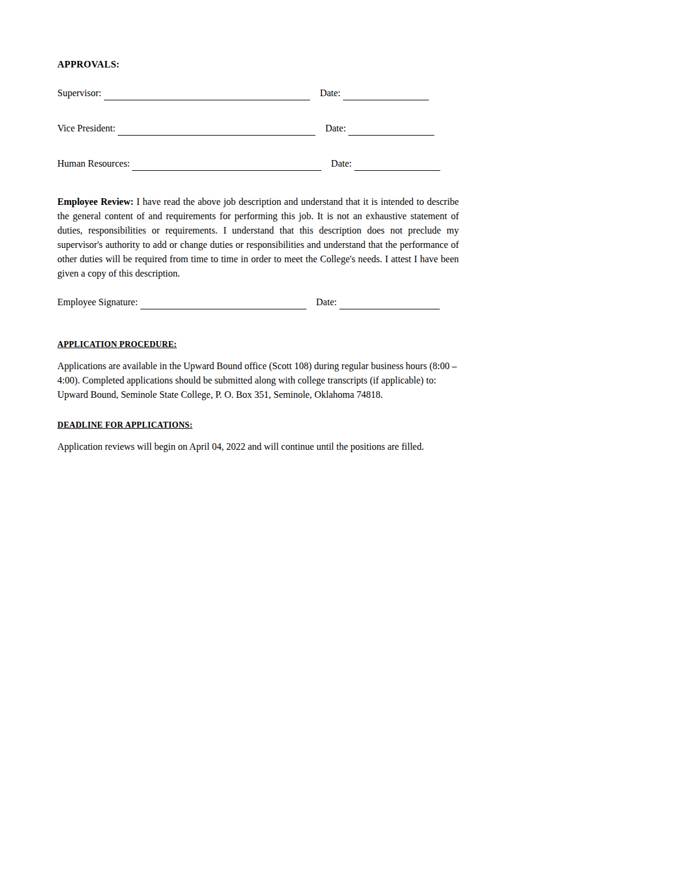APPROVALS:
Supervisor: Date:
Vice President: Date:
Human Resources: Date:
Employee Review: I have read the above job description and understand that it is intended to describe the general content of and requirements for performing this job. It is not an exhaustive statement of duties, responsibilities or requirements. I understand that this description does not preclude my supervisor's authority to add or change duties or responsibilities and understand that the performance of other duties will be required from time to time in order to meet the College's needs. I attest I have been given a copy of this description.
Employee Signature: Date:
APPLICATION PROCEDURE:
Applications are available in the Upward Bound office (Scott 108) during regular business hours (8:00 – 4:00). Completed applications should be submitted along with college transcripts (if applicable) to: Upward Bound, Seminole State College, P. O. Box 351, Seminole, Oklahoma 74818.
DEADLINE FOR APPLICATIONS:
Application reviews will begin on April 04, 2022 and will continue until the positions are filled.